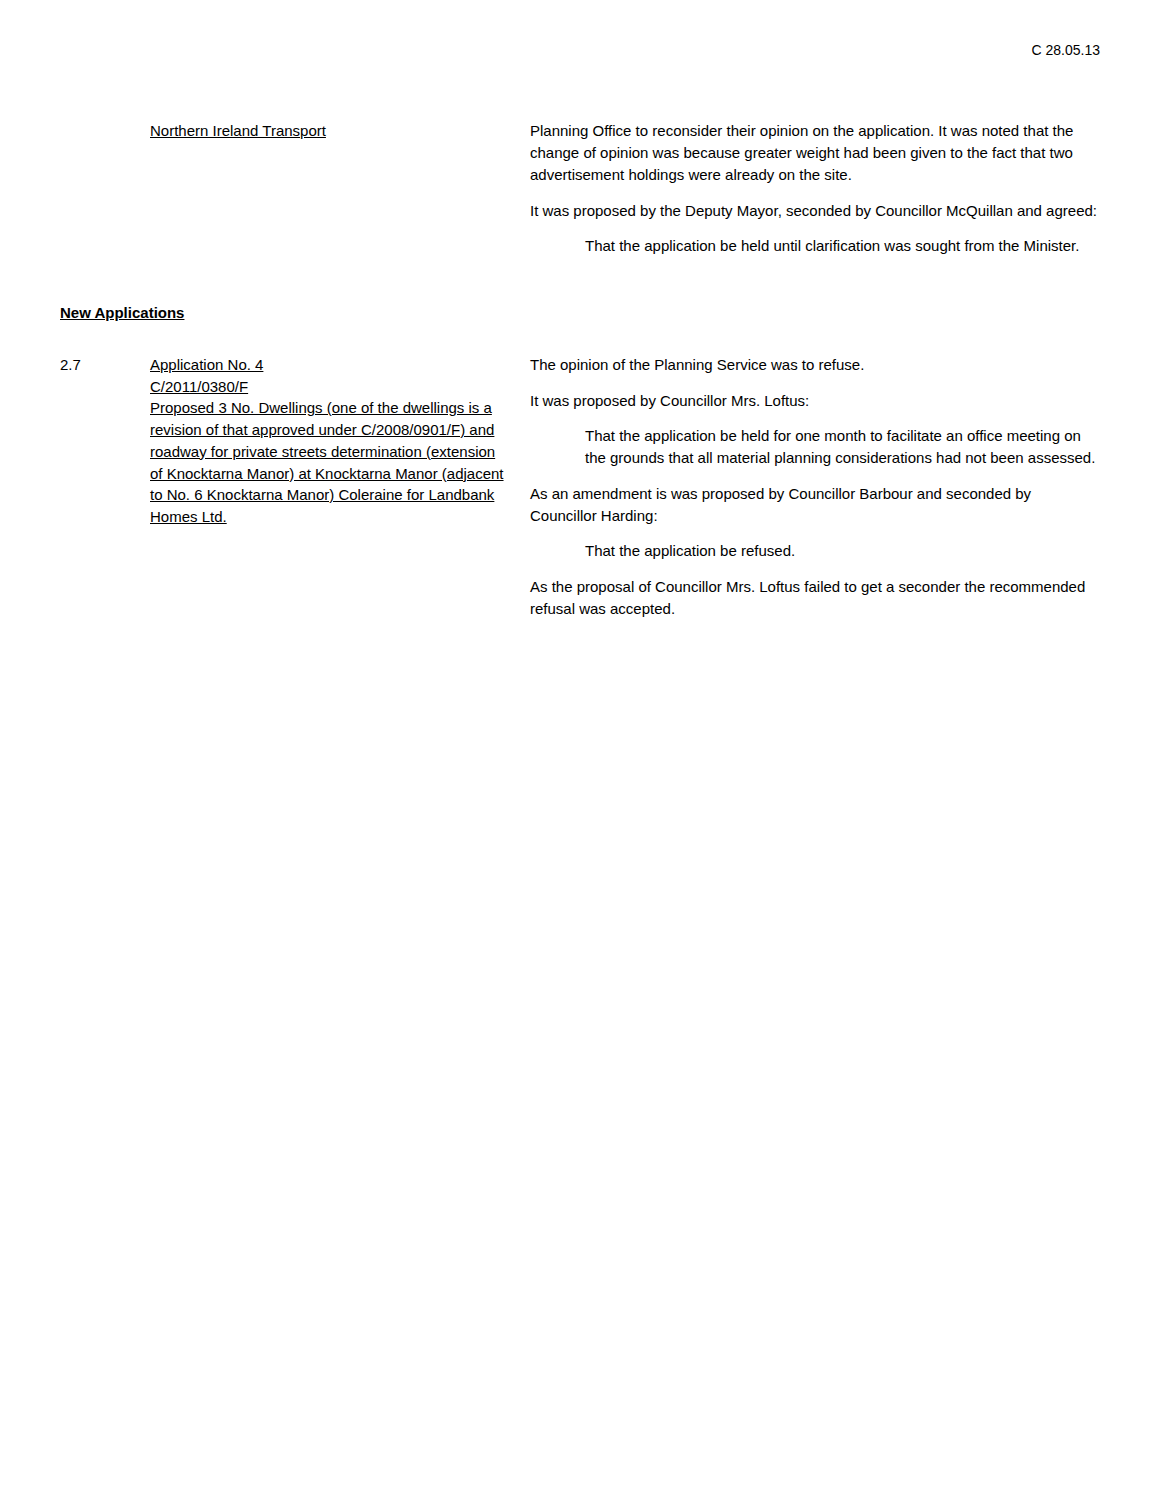C 28.05.13
Northern Ireland Transport
Planning Office to reconsider their opinion on the application. It was noted that the change of opinion was because greater weight had been given to the fact that two advertisement holdings were already on the site.
It was proposed by the Deputy Mayor, seconded by Councillor McQuillan and agreed:
That the application be held until clarification was sought from the Minister.
New Applications
2.7
Application No. 4
C/2011/0380/F
Proposed 3 No. Dwellings (one of the dwellings is a revision of that approved under C/2008/0901/F) and roadway for private streets determination (extension of Knocktarna Manor) at Knocktarna Manor (adjacent to No. 6 Knocktarna Manor) Coleraine for Landbank Homes Ltd.
The opinion of the Planning Service was to refuse.
It was proposed by Councillor Mrs. Loftus:
That the application be held for one month to facilitate an office meeting on the grounds that all material planning considerations had not been assessed.
As an amendment is was proposed by Councillor Barbour and seconded by Councillor Harding:
That the application be refused.
As the proposal of Councillor Mrs. Loftus failed to get a seconder the recommended refusal was accepted.